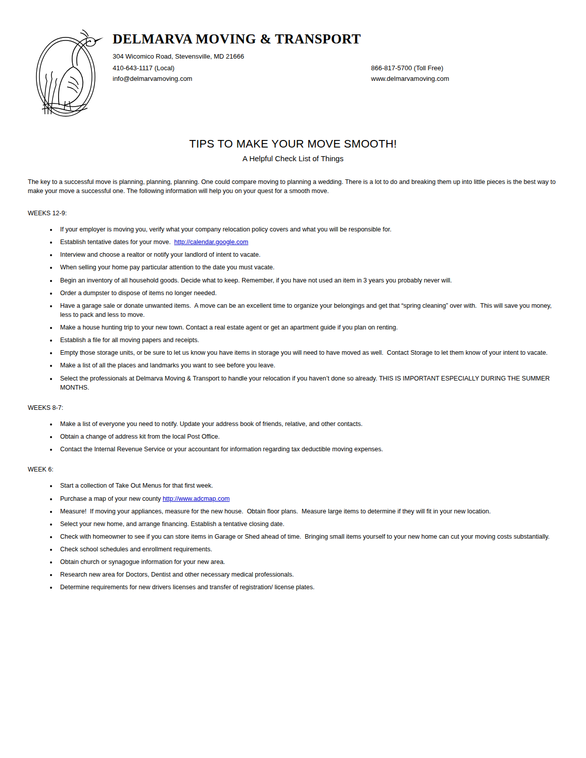DELMARVA MOVING & TRANSPORT
304 Wicomico Road, Stevensville, MD 21666
410-643-1117 (Local) 866-817-5700 (Toll Free)
info@delmarvamoving.com www.delmarvamoving.com
TIPS TO MAKE YOUR MOVE SMOOTH!
A Helpful Check List of Things
The key to a successful move is planning, planning, planning. One could compare moving to planning a wedding. There is a lot to do and breaking them up into little pieces is the best way to make your move a successful one. The following information will help you on your quest for a smooth move.
WEEKS 12-9:
If your employer is moving you, verify what your company relocation policy covers and what you will be responsible for.
Establish tentative dates for your move. http://calendar.google.com
Interview and choose a realtor or notify your landlord of intent to vacate.
When selling your home pay particular attention to the date you must vacate.
Begin an inventory of all household goods. Decide what to keep. Remember, if you have not used an item in 3 years you probably never will.
Order a dumpster to dispose of items no longer needed.
Have a garage sale or donate unwanted items. A move can be an excellent time to organize your belongings and get that “spring cleaning” over with. This will save you money, less to pack and less to move.
Make a house hunting trip to your new town. Contact a real estate agent or get an apartment guide if you plan on renting.
Establish a file for all moving papers and receipts.
Empty those storage units, or be sure to let us know you have items in storage you will need to have moved as well. Contact Storage to let them know of your intent to vacate.
Make a list of all the places and landmarks you want to see before you leave.
Select the professionals at Delmarva Moving & Transport to handle your relocation if you haven’t done so already. THIS IS IMPORTANT ESPECIALLY DURING THE SUMMER MONTHS.
WEEKS 8-7:
Make a list of everyone you need to notify. Update your address book of friends, relative, and other contacts.
Obtain a change of address kit from the local Post Office.
Contact the Internal Revenue Service or your accountant for information regarding tax deductible moving expenses.
WEEK 6:
Start a collection of Take Out Menus for that first week.
Purchase a map of your new county http://www.adcmap.com
Measure! If moving your appliances, measure for the new house. Obtain floor plans. Measure large items to determine if they will fit in your new location.
Select your new home, and arrange financing. Establish a tentative closing date.
Check with homeowner to see if you can store items in Garage or Shed ahead of time. Bringing small items yourself to your new home can cut your moving costs substantially.
Check school schedules and enrollment requirements.
Obtain church or synagogue information for your new area.
Research new area for Doctors, Dentist and other necessary medical professionals.
Determine requirements for new drivers licenses and transfer of registration/ license plates.